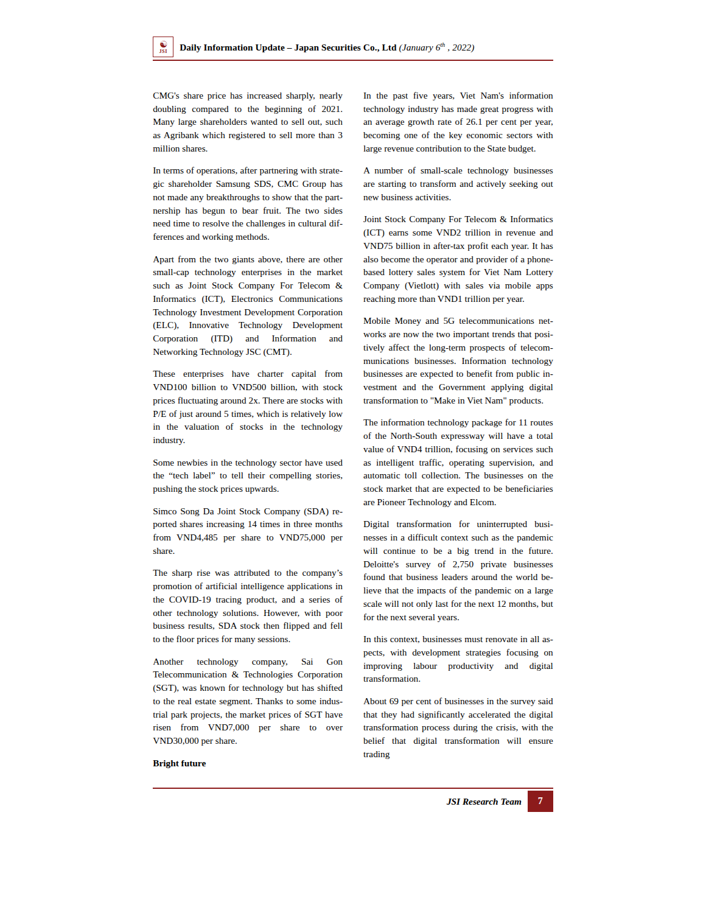☯ JSI
Daily Information Update – Japan Securities Co., Ltd (January 6th , 2022)
CMG's share price has increased sharply, nearly doubling compared to the beginning of 2021. Many large shareholders wanted to sell out, such as Agribank which registered to sell more than 3 million shares.
In terms of operations, after partnering with strategic shareholder Samsung SDS, CMC Group has not made any breakthroughs to show that the partnership has begun to bear fruit. The two sides need time to resolve the challenges in cultural differences and working methods.
Apart from the two giants above, there are other small-cap technology enterprises in the market such as Joint Stock Company For Telecom & Informatics (ICT), Electronics Communications Technology Investment Development Corporation (ELC), Innovative Technology Development Corporation (ITD) and Information and Networking Technology JSC (CMT).
These enterprises have charter capital from VND100 billion to VND500 billion, with stock prices fluctuating around 2x. There are stocks with P/E of just around 5 times, which is relatively low in the valuation of stocks in the technology industry.
Some newbies in the technology sector have used the “tech label” to tell their compelling stories, pushing the stock prices upwards.
Simco Song Da Joint Stock Company (SDA) reported shares increasing 14 times in three months from VND4,485 per share to VND75,000 per share.
The sharp rise was attributed to the company’s promotion of artificial intelligence applications in the COVID-19 tracing product, and a series of other technology solutions. However, with poor business results, SDA stock then flipped and fell to the floor prices for many sessions.
Another technology company, Sai Gon Telecommunication & Technologies Corporation (SGT), was known for technology but has shifted to the real estate segment. Thanks to some industrial park projects, the market prices of SGT have risen from VND7,000 per share to over VND30,000 per share.
Bright future
In the past five years, Viet Nam's information technology industry has made great progress with an average growth rate of 26.1 per cent per year, becoming one of the key economic sectors with large revenue contribution to the State budget.
A number of small-scale technology businesses are starting to transform and actively seeking out new business activities.
Joint Stock Company For Telecom & Informatics (ICT) earns some VND2 trillion in revenue and VND75 billion in after-tax profit each year. It has also become the operator and provider of a phone-based lottery sales system for Viet Nam Lottery Company (Vietlott) with sales via mobile apps reaching more than VND1 trillion per year.
Mobile Money and 5G telecommunications networks are now the two important trends that positively affect the long-term prospects of telecommunications businesses. Information technology businesses are expected to benefit from public investment and the Government applying digital transformation to "Make in Viet Nam" products.
The information technology package for 11 routes of the North-South expressway will have a total value of VND4 trillion, focusing on services such as intelligent traffic, operating supervision, and automatic toll collection. The businesses on the stock market that are expected to be beneficiaries are Pioneer Technology and Elcom.
Digital transformation for uninterrupted businesses in a difficult context such as the pandemic will continue to be a big trend in the future. Deloitte's survey of 2,750 private businesses found that business leaders around the world believe that the impacts of the pandemic on a large scale will not only last for the next 12 months, but for the next several years.
In this context, businesses must renovate in all aspects, with development strategies focusing on improving labour productivity and digital transformation.
About 69 per cent of businesses in the survey said that they had significantly accelerated the digital transformation process during the crisis, with the belief that digital transformation will ensure trading
JSI Research Team
7